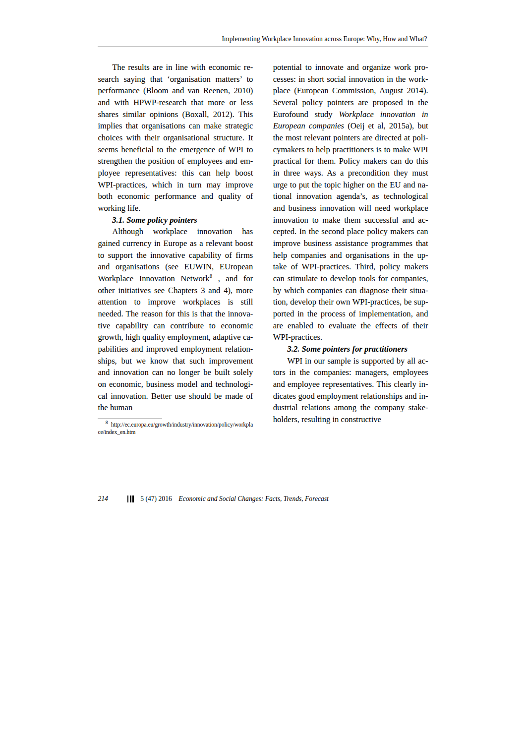Implementing Workplace Innovation across Europe: Why, How and What?
The results are in line with economic research saying that ‘organisation matters’ to performance (Bloom and van Reenen, 2010) and with HPWP-research that more or less shares similar opinions (Boxall, 2012). This implies that organisations can make strategic choices with their organisational structure. It seems beneficial to the emergence of WPI to strengthen the position of employees and employee representatives: this can help boost WPI-practices, which in turn may improve both economic performance and quality of working life.
3.1. Some policy pointers
Although workplace innovation has gained currency in Europe as a relevant boost to support the innovative capability of firms and organisations (see EUWIN, EUropean Workplace Innovation Network8 , and for other initiatives see Chapters 3 and 4), more attention to improve workplaces is still needed. The reason for this is that the innovative capability can contribute to economic growth, high quality employment, adaptive capabilities and improved employment relationships, but we know that such improvement and innovation can no longer be built solely on economic, business model and technological innovation. Better use should be made of the human
8 http://ec.europa.eu/growth/industry/innovation/policy/workplace/index_en.htm
potential to innovate and organize work processes: in short social innovation in the workplace (European Commission, August 2014). Several policy pointers are proposed in the Eurofound study Workplace innovation in European companies (Oeij et al, 2015a), but the most relevant pointers are directed at policymakers to help practitioners is to make WPI practical for them. Policy makers can do this in three ways. As a precondition they must urge to put the topic higher on the EU and national innovation agenda’s, as technological and business innovation will need workplace innovation to make them successful and accepted. In the second place policy makers can improve business assistance programmes that help companies and organisations in the uptake of WPI-practices. Third, policy makers can stimulate to develop tools for companies, by which companies can diagnose their situation, develop their own WPI-practices, be supported in the process of implementation, and are enabled to evaluate the effects of their WPI-practices.
3.2. Some pointers for practitioners
WPI in our sample is supported by all actors in the companies: managers, employees and employee representatives. This clearly indicates good employment relationships and industrial relations among the company stakeholders, resulting in constructive
214 5 (47) 2016 Economic and Social Changes: Facts, Trends, Forecast